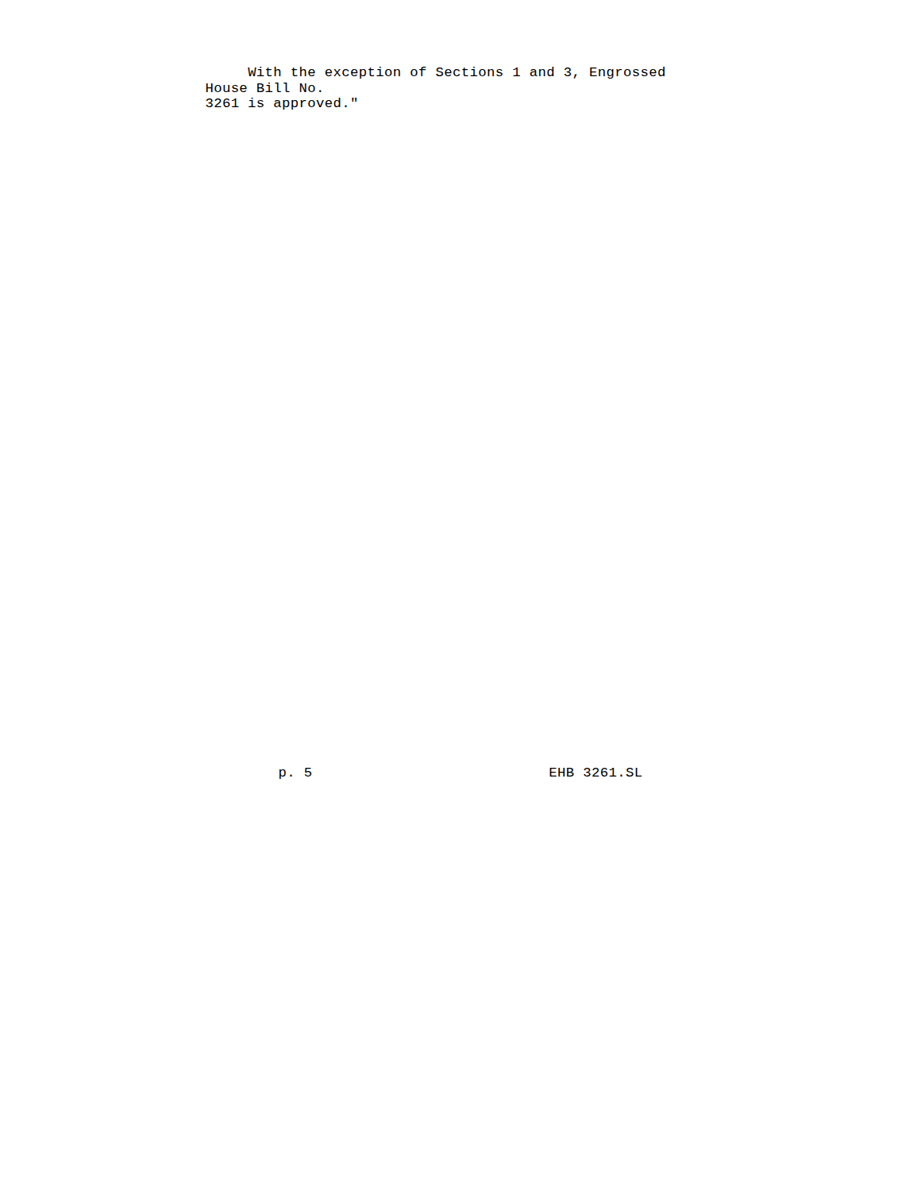With the exception of Sections 1 and 3, Engrossed House Bill No. 3261 is approved."
p. 5 EHB 3261.SL